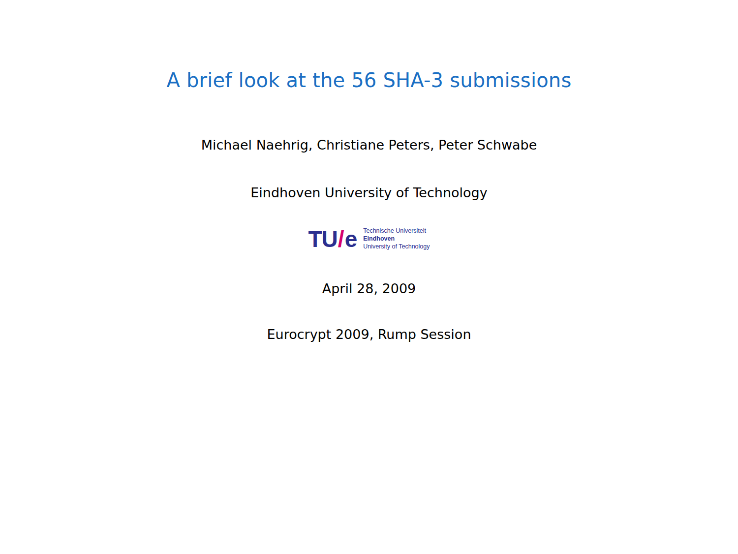A brief look at the 56 SHA-3 submissions
Michael Naehrig, Christiane Peters, Peter Schwabe
Eindhoven University of Technology
TU/e Technische Universiteit
Eindhoven
University of Technology
April 28, 2009
Eurocrypt 2009, Rump Session